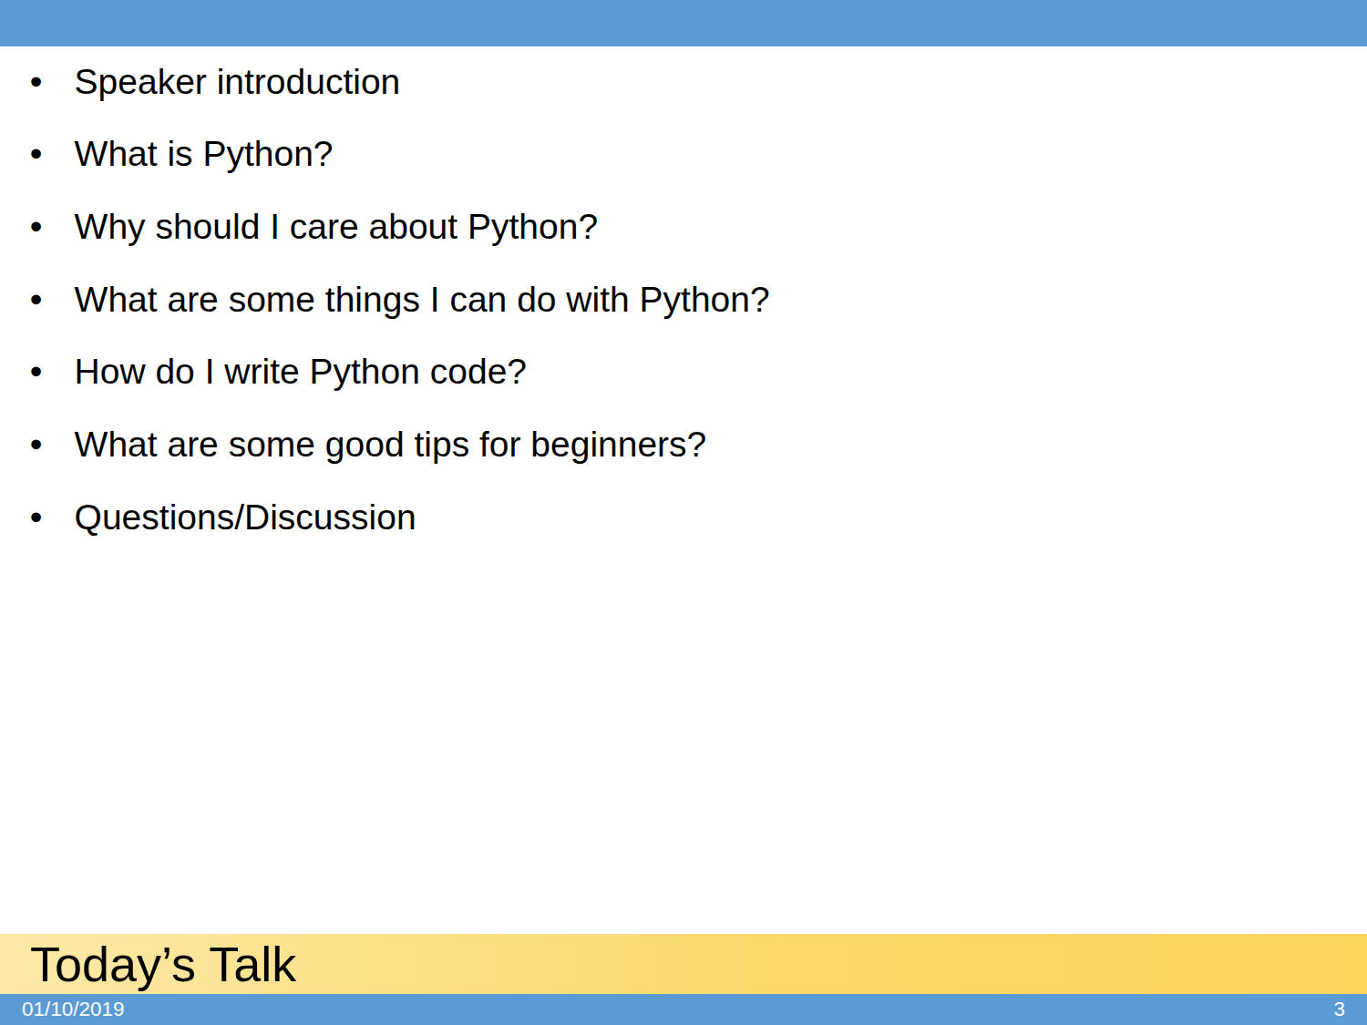Speaker introduction
What is Python?
Why should I care about Python?
What are some things I can do with Python?
How do I write Python code?
What are some good tips for beginners?
Questions/Discussion
Today’s Talk
01/10/2019 3